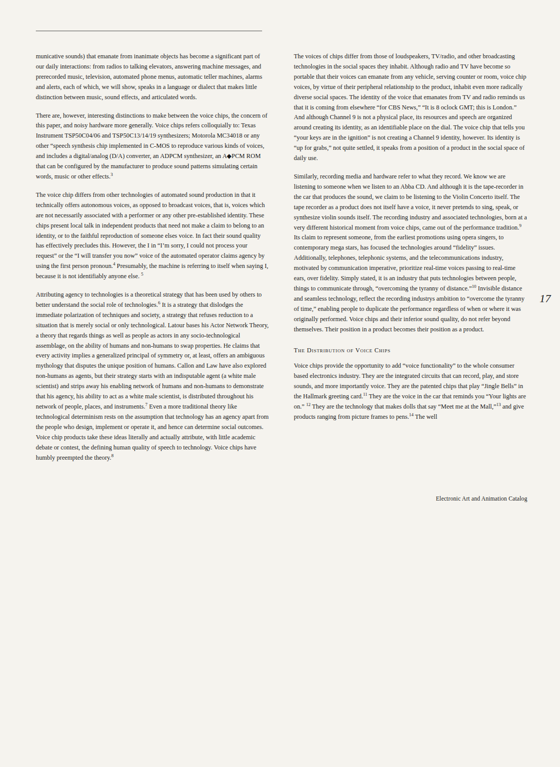municative sounds) that emanate from inanimate objects has become a significant part of our daily interactions: from radios to talking elevators, answering machine messages, and prerecorded music, television, automated phone menus, automatic teller machines, alarms and alerts, each of which, we will show, speaks in a language or dialect that makes little distinction between music, sound effects, and articulated words.
There are, however, interesting distinctions to make between the voice chips, the concern of this paper, and noisy hardware more generally. Voice chips refers colloquially to: Texas Instrument TSP50C04/06 and TSP50C13/14/19 synthesizers; Motorola MC34018 or any other “speech synthesis chip implemented in C-MOS to reproduce various kinds of voices, and includes a digital/analog (D/A) converter, an ADPCM synthesizer, an A◆PCM ROM that can be configured by the manufacturer to produce sound patterns simulating certain words, music or other effects.3
The voice chip differs from other technologies of automated sound production in that it technically offers autonomous voices, as opposed to broadcast voices, that is, voices which are not necessarily associated with a performer or any other pre-established identity. These chips present local talk in independent products that need not make a claim to belong to an identity, or to the faithful reproduction of someone elses voice. In fact their sound quality has effectively precludes this. However, the I in “I’m sorry, I could not process your request” or the “I will transfer you now” voice of the automated operator claims agency by using the first person pronoun.4 Presumably, the machine is referring to itself when saying I, because it is not identifiably anyone else. 5
Attributing agency to technologies is a theoretical strategy that has been used by others to better understand the social role of technologies.6 It is a strategy that dislodges the immediate polarization of techniques and society, a strategy that refuses reduction to a situation that is merely social or only technological. Latour bases his Actor Network Theory, a theory that regards things as well as people as actors in any socio-technological assemblage, on the ability of humans and non-humans to swap properties. He claims that every activity implies a generalized principal of symmetry or, at least, offers an ambiguous mythology that disputes the unique position of humans. Callon and Law have also explored non-humans as agents, but their strategy starts with an indisputable agent (a white male scientist) and strips away his enabling network of humans and non-humans to demonstrate that his agency, his ability to act as a white male scientist, is distributed throughout his network of people, places, and instruments.7 Even a more traditional theory like technological determinism rests on the assumption that technology has an agency apart from the people who design, implement or operate it, and hence can determine social outcomes. Voice chip products take these ideas literally and actually attribute, with little academic debate or contest, the defining human quality of speech to technology. Voice chips have humbly preempted the theory.8
The voices of chips differ from those of loudspeakers, TV/radio, and other broadcasting technologies in the social spaces they inhabit. Although radio and TV have become so portable that their voices can emanate from any vehicle, serving counter or room, voice chip voices, by virtue of their peripheral relationship to the product, inhabit even more radically diverse social spaces. The identity of the voice that emanates from TV and radio reminds us that it is coming from elsewhere “for CBS News,” “It is 8 oclock GMT; this is London.” And although Channel 9 is not a physical place, its resources and speech are organized around creating its identity, as an identifiable place on the dial. The voice chip that tells you “your keys are in the ignition” is not creating a Channel 9 identity, however. Its identity is “up for grabs,” not quite settled, it speaks from a position of a product in the social space of daily use.
Similarly, recording media and hardware refer to what they record. We know we are listening to someone when we listen to an Abba CD. And although it is the tape-recorder in the car that produces the sound, we claim to be listening to the Violin Concerto itself. The tape recorder as a product does not itself have a voice, it never pretends to sing, speak, or synthesize violin sounds itself. The recording industry and associated technologies, born at a very different historical moment from voice chips, came out of the performance tradition.9 Its claim to represent someone, from the earliest promotions using opera singers, to contemporary mega stars, has focused the technologies around “fidelity” issues. Additionally, telephones, telephonic systems, and the telecommunications industry, motivated by communication imperative, prioritize real-time voices passing to real-time ears, over fidelity. Simply stated, it is an industry that puts technologies between people, things to communicate through, “overcoming the tyranny of distance.”10 Invisible distance and seamless technology, reflect the recording industrys ambition to “overcome the tyranny of time,” enabling people to duplicate the performance regardless of when or where it was originally performed. Voice chips and their inferior sound quality, do not refer beyond themselves. Their position in a product becomes their position as a product.
The Distribution of Voice Chips
Voice chips provide the opportunity to add “voice functionality” to the whole consumer based electronics industry. They are the integrated circuits that can record, play, and store sounds, and more importantly voice. They are the patented chips that play “Jingle Bells” in the Hallmark greeting card.11 They are the voice in the car that reminds you “Your lights are on.” 12 They are the technology that makes dolls that say “Meet me at the Mall,”13 and give products ranging from picture frames to pens.14 The well
17
Electronic Art and Animation Catalog